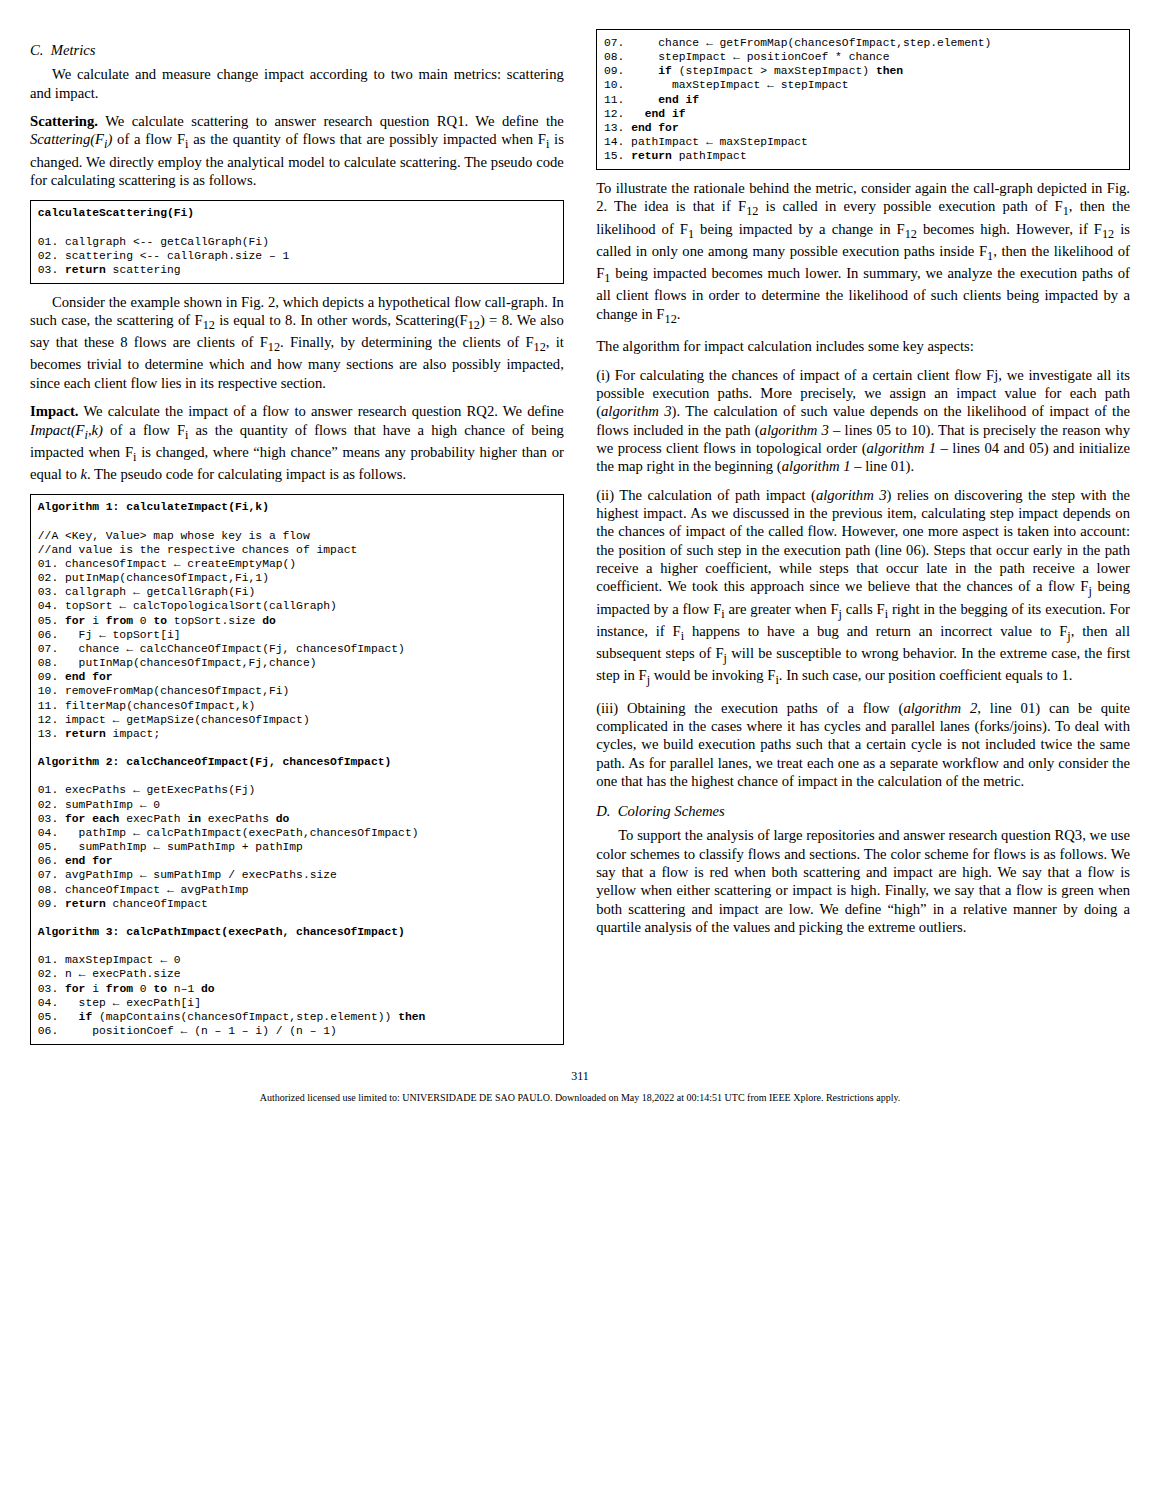C. Metrics
We calculate and measure change impact according to two main metrics: scattering and impact.
Scattering. We calculate scattering to answer research question RQ1. We define the Scattering(Fi) of a flow Fi as the quantity of flows that are possibly impacted when Fi is changed. We directly employ the analytical model to calculate scattering. The pseudo code for calculating scattering is as follows.
calculateScattering(Fi)

01. callgraph <-- getCallGraph(Fi)
02. scattering <-- callGraph.size – 1
03. return scattering
Consider the example shown in Fig. 2, which depicts a hypothetical flow call-graph. In such case, the scattering of F12 is equal to 8. In other words, Scattering(F12) = 8. We also say that these 8 flows are clients of F12. Finally, by determining the clients of F12, it becomes trivial to determine which and how many sections are also possibly impacted, since each client flow lies in its respective section.
Impact. We calculate the impact of a flow to answer research question RQ2. We define Impact(Fi,k) of a flow Fi as the quantity of flows that have a high chance of being impacted when Fi is changed, where “high chance” means any probability higher than or equal to k. The pseudo code for calculating impact is as follows.
Algorithm 1: calculateImpact(Fi,k)

//A <Key, Value> map whose key is a flow
//and value is the respective chances of impact
01. chancesOfImpact ← createEmptyMap()
02. putInMap(chancesOfImpact,Fi,1)
03. callgraph ← getCallGraph(Fi)
04. topSort ← calcTopologicalSort(callGraph)
05. for i from 0 to topSort.size do
06.   Fj ← topSort[i]
07.   chance ← calcChanceOfImpact(Fj, chancesOfImpact)
08.   putInMap(chancesOfImpact,Fj,chance)
09. end for
10. removeFromMap(chancesOfImpact,Fi)
11. filterMap(chancesOfImpact,k)
12. impact ← getMapSize(chancesOfImpact)
13. return impact;

Algorithm 2: calcChanceOfImpact(Fj, chancesOfImpact)

01. execPaths ← getExecPaths(Fj)
02. sumPathImp ← 0
03. for each execPath in execPaths do
04.   pathImp ← calcPathImpact(execPath,chancesOfImpact)
05.   sumPathImp ← sumPathImp + pathImp
06. end for
07. avgPathImp ← sumPathImp / execPaths.size
08. chanceOfImpact ← avgPathImp
09. return chanceOfImpact

Algorithm 3: calcPathImpact(execPath, chancesOfImpact)

01. maxStepImpact ← 0
02. n ← execPath.size
03. for i from 0 to n–1 do
04.   step ← execPath[i]
05.   if (mapContains(chancesOfImpact,step.element)) then
06.     positionCoef ← (n – 1 – i) / (n – 1)
07.     chance ← getFromMap(chancesOfImpact,step.element)
08.     stepImpact ← positionCoef * chance
09.     if (stepImpact > maxStepImpact) then
10.       maxStepImpact ← stepImpact
11.     end if
12.   end if
13. end for
14. pathImpact ← maxStepImpact
15. return pathImpact
To illustrate the rationale behind the metric, consider again the call-graph depicted in Fig. 2. The idea is that if F12 is called in every possible execution path of F1, then the likelihood of F1 being impacted by a change in F12 becomes high. However, if F12 is called in only one among many possible execution paths inside F1, then the likelihood of F1 being impacted becomes much lower. In summary, we analyze the execution paths of all client flows in order to determine the likelihood of such clients being impacted by a change in F12.
The algorithm for impact calculation includes some key aspects:
(i) For calculating the chances of impact of a certain client flow Fj, we investigate all its possible execution paths. More precisely, we assign an impact value for each path (algorithm 3). The calculation of such value depends on the likelihood of impact of the flows included in the path (algorithm 3 – lines 05 to 10). That is precisely the reason why we process client flows in topological order (algorithm 1 – lines 04 and 05) and initialize the map right in the beginning (algorithm 1 – line 01).
(ii) The calculation of path impact (algorithm 3) relies on discovering the step with the highest impact. As we discussed in the previous item, calculating step impact depends on the chances of impact of the called flow. However, one more aspect is taken into account: the position of such step in the execution path (line 06). Steps that occur early in the path receive a higher coefficient, while steps that occur late in the path receive a lower coefficient. We took this approach since we believe that the chances of a flow Fj being impacted by a flow Fi are greater when Fj calls Fi right in the begging of its execution. For instance, if Fi happens to have a bug and return an incorrect value to Fj, then all subsequent steps of Fj will be susceptible to wrong behavior. In the extreme case, the first step in Fj would be invoking Fi. In such case, our position coefficient equals to 1.
(iii) Obtaining the execution paths of a flow (algorithm 2, line 01) can be quite complicated in the cases where it has cycles and parallel lanes (forks/joins). To deal with cycles, we build execution paths such that a certain cycle is not included twice the same path. As for parallel lanes, we treat each one as a separate workflow and only consider the one that has the highest chance of impact in the calculation of the metric.
D. Coloring Schemes
To support the analysis of large repositories and answer research question RQ3, we use color schemes to classify flows and sections. The color scheme for flows is as follows. We say that a flow is red when both scattering and impact are high. We say that a flow is yellow when either scattering or impact is high. Finally, we say that a flow is green when both scattering and impact are low. We define “high” in a relative manner by doing a quartile analysis of the values and picking the extreme outliers.
311
Authorized licensed use limited to: UNIVERSIDADE DE SAO PAULO. Downloaded on May 18,2022 at 00:14:51 UTC from IEEE Xplore. Restrictions apply.